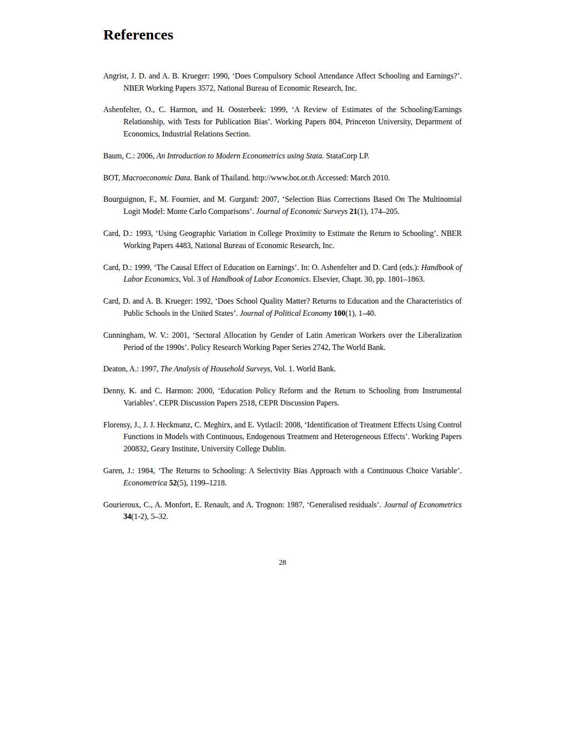References
Angrist, J. D. and A. B. Krueger: 1990, ‘Does Compulsory School Attendance Affect Schooling and Earnings?’. NBER Working Papers 3572, National Bureau of Economic Research, Inc.
Ashenfelter, O., C. Harmon, and H. Oosterbeek: 1999, ‘A Review of Estimates of the Schooling/Earnings Relationship, with Tests for Publication Bias’. Working Papers 804, Princeton University, Department of Economics, Industrial Relations Section.
Baum, C.: 2006, An Introduction to Modern Econometrics using Stata. StataCorp LP.
BOT, Macroeconomic Data. Bank of Thailand. http://www.bot.or.th Accessed: March 2010.
Bourguignon, F., M. Fournier, and M. Gurgand: 2007, ‘Selection Bias Corrections Based On The Multinomial Logit Model: Monte Carlo Comparisons’. Journal of Economic Surveys 21(1), 174–205.
Card, D.: 1993, ‘Using Geographic Variation in College Proximity to Estimate the Return to Schooling’. NBER Working Papers 4483, National Bureau of Economic Research, Inc.
Card, D.: 1999, ‘The Causal Effect of Education on Earnings’. In: O. Ashenfelter and D. Card (eds.): Handbook of Labor Economics, Vol. 3 of Handbook of Labor Economics. Elsevier, Chapt. 30, pp. 1801–1863.
Card, D. and A. B. Krueger: 1992, ‘Does School Quality Matter? Returns to Education and the Characteristics of Public Schools in the United States’. Journal of Political Economy 100(1), 1–40.
Cunningham, W. V.: 2001, ‘Sectoral Allocation by Gender of Latin American Workers over the Liberalization Period of the 1990s’. Policy Research Working Paper Series 2742, The World Bank.
Deaton, A.: 1997, The Analysis of Household Surveys, Vol. 1. World Bank.
Denny, K. and C. Harmon: 2000, ‘Education Policy Reform and the Return to Schooling from Instrumental Variables’. CEPR Discussion Papers 2518, CEPR Discussion Papers.
Florensy, J., J. J. Heckmanz, C. Meghirx, and E. Vytlacil: 2008, ‘Identification of Treatment Effects Using Control Functions in Models with Continuous, Endogenous Treatment and Heterogeneous Effects’. Working Papers 200832, Geary Institute, University College Dublin.
Garen, J.: 1984, ‘The Returns to Schooling: A Selectivity Bias Approach with a Continuous Choice Variable’. Econometrica 52(5), 1199–1218.
Gourieroux, C., A. Monfort, E. Renault, and A. Trognon: 1987, ‘Generalised residuals’. Journal of Econometrics 34(1-2), 5–32.
28